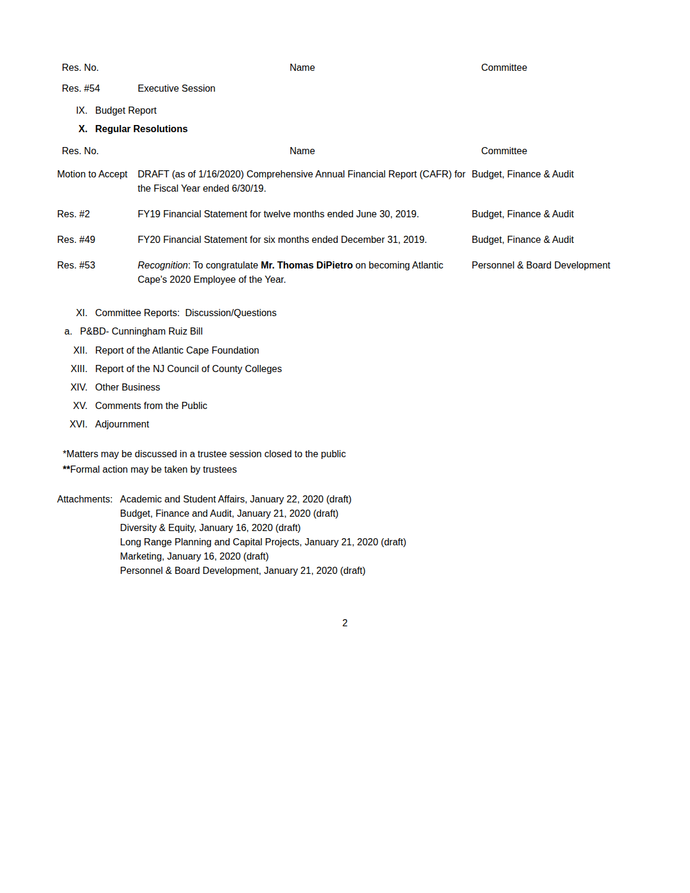| Res. No. | Name | Committee |
| Res. #54 | Executive Session | |
IX. Budget Report
X. Regular Resolutions
| Res. No. | Name | Committee |
| Motion to Accept | DRAFT (as of 1/16/2020) Comprehensive Annual Financial Report (CAFR) for the Fiscal Year ended 6/30/19. | Budget, Finance & Audit |
| Res. #2 | FY19 Financial Statement for twelve months ended June 30, 2019. | Budget, Finance & Audit |
| Res. #49 | FY20 Financial Statement for six months ended December 31, 2019. | Budget, Finance & Audit |
| Res. #53 | Recognition : To congratulate Mr. Thomas DiPietro on becoming Atlantic Cape's 2020 Employee of the Year. | Personnel & Board Development |
XI. Committee Reports: Discussion/Questions
a. P&BD- Cunningham Ruiz Bill
XII. Report of the Atlantic Cape Foundation
XIII. Report of the NJ Council of County Colleges
XIV. Other Business
XV. Comments from the Public
XVI. Adjournment
*Matters may be discussed in a trustee session closed to the public
**Formal action may be taken by trustees
Attachments:
Academic and Student Affairs, January 22, 2020 (draft)
Budget, Finance and Audit, January 21, 2020 (draft)
Diversity & Equity, January 16, 2020 (draft)
Long Range Planning and Capital Projects, January 21, 2020 (draft)
Marketing, January 16, 2020 (draft)
Personnel & Board Development, January 21, 2020 (draft)
2